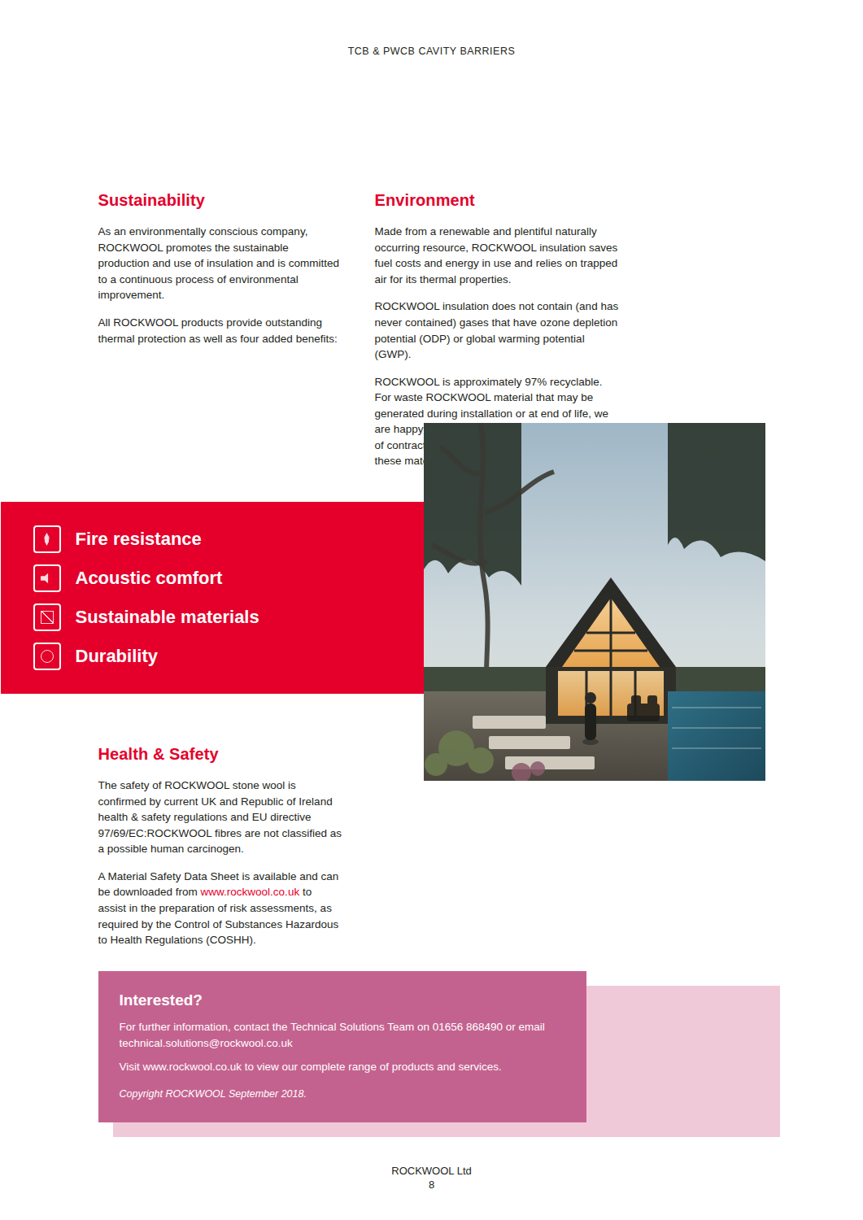TCB & PWCB CAVITY BARRIERS
Sustainability
As an environmentally conscious company, ROCKWOOL promotes the sustainable production and use of insulation and is committed to a continuous process of environmental improvement.
All ROCKWOOL products provide outstanding thermal protection as well as four added benefits:
Environment
Made from a renewable and plentiful naturally occurring resource, ROCKWOOL insulation saves fuel costs and energy in use and relies on trapped air for its thermal properties.
ROCKWOOL insulation does not contain (and has never contained) gases that have ozone depletion potential (ODP) or global warming potential (GWP).
ROCKWOOL is approximately 97% recyclable. For waste ROCKWOOL material that may be generated during installation or at end of life, we are happy to discuss the individual requirements of contractors and users considering returning these materials to our factory for recycling.
Fire resistance
Acoustic comfort
Sustainable materials
Durability
Health & Safety
The safety of ROCKWOOL stone wool is confirmed by current UK and Republic of Ireland health & safety regulations and EU directive 97/69/EC:ROCKWOOL fibres are not classified as a possible human carcinogen.
A Material Safety Data Sheet is available and can be downloaded from www.rockwool.co.uk to assist in the preparation of risk assessments, as required by the Control of Substances Hazardous to Health Regulations (COSHH).
Interested?
For further information, contact the Technical Solutions Team on 01656 868490 or email technical.solutions@rockwool.co.uk
Visit www.rockwool.co.uk to view our complete range of products and services.
Copyright ROCKWOOL September 2018.
ROCKWOOL Ltd
8